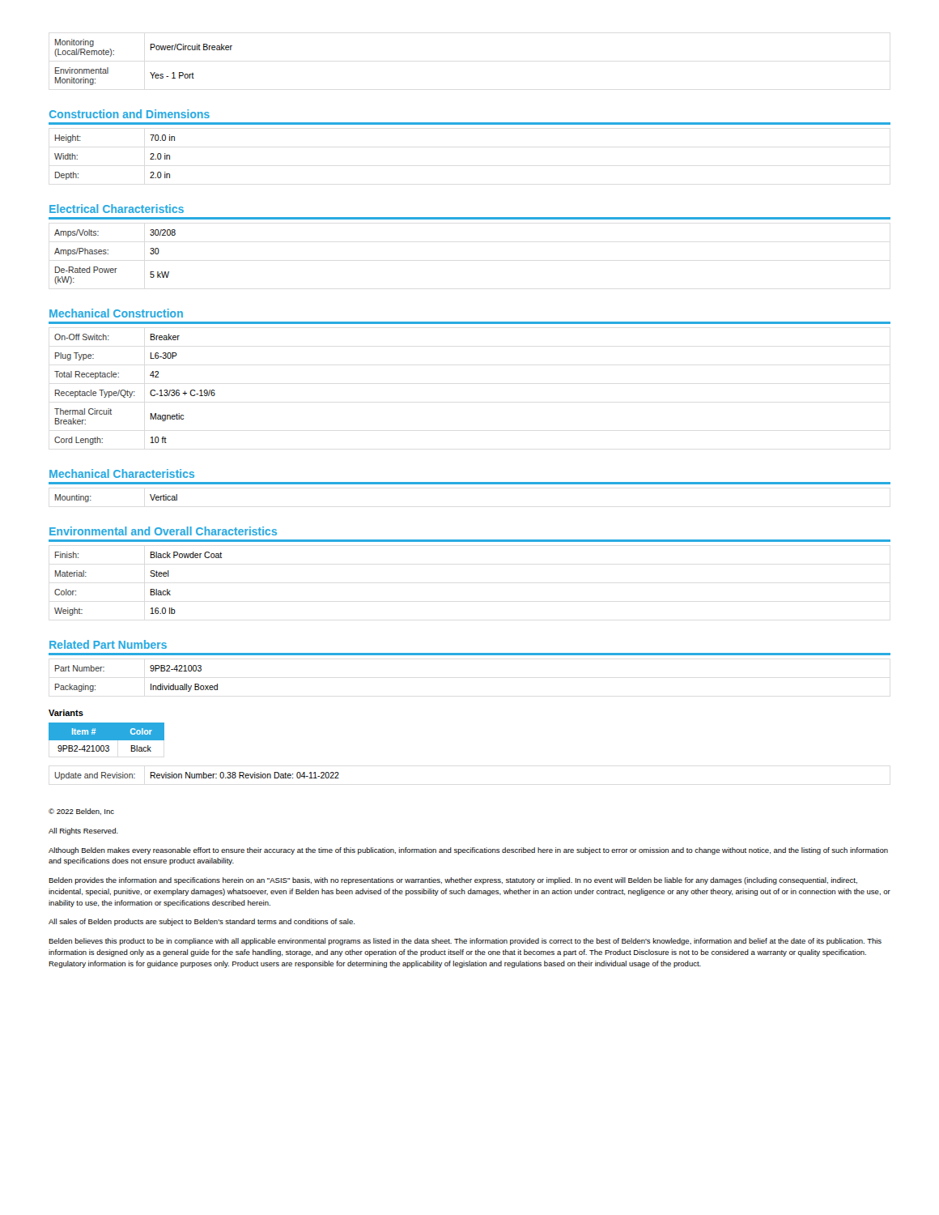| Monitoring (Local/Remote): | Power/Circuit Breaker |
| Environmental Monitoring: | Yes - 1 Port |
Construction and Dimensions
| Height: | 70.0 in |
| Width: | 2.0 in |
| Depth: | 2.0 in |
Electrical Characteristics
| Amps/Volts: | 30/208 |
| Amps/Phases: | 30 |
| De-Rated Power (kW): | 5 kW |
Mechanical Construction
| On-Off Switch: | Breaker |
| Plug Type: | L6-30P |
| Total Receptacle: | 42 |
| Receptacle Type/Qty: | C-13/36 + C-19/6 |
| Thermal Circuit Breaker: | Magnetic |
| Cord Length: | 10 ft |
Mechanical Characteristics
| Mounting: | Vertical |
Environmental and Overall Characteristics
| Finish: | Black Powder Coat |
| Material: | Steel |
| Color: | Black |
| Weight: | 16.0 lb |
Related Part Numbers
| Part Number: | 9PB2-421003 |
| Packaging: | Individually Boxed |
Variants
| Item # | Color |
| --- | --- |
| 9PB2-421003 | Black |
| Update and Revision: | Revision Number: 0.38 Revision Date: 04-11-2022 |
© 2022 Belden, Inc
All Rights Reserved.
Although Belden makes every reasonable effort to ensure their accuracy at the time of this publication, information and specifications described here in are subject to error or omission and to change without notice, and the listing of such information and specifications does not ensure product availability.
Belden provides the information and specifications herein on an "ASIS" basis, with no representations or warranties, whether express, statutory or implied. In no event will Belden be liable for any damages (including consequential, indirect, incidental, special, punitive, or exemplary damages) whatsoever, even if Belden has been advised of the possibility of such damages, whether in an action under contract, negligence or any other theory, arising out of or in connection with the use, or inability to use, the information or specifications described herein.
All sales of Belden products are subject to Belden's standard terms and conditions of sale.
Belden believes this product to be in compliance with all applicable environmental programs as listed in the data sheet. The information provided is correct to the best of Belden's knowledge, information and belief at the date of its publication. This information is designed only as a general guide for the safe handling, storage, and any other operation of the product itself or the one that it becomes a part of. The Product Disclosure is not to be considered a warranty or quality specification. Regulatory information is for guidance purposes only. Product users are responsible for determining the applicability of legislation and regulations based on their individual usage of the product.